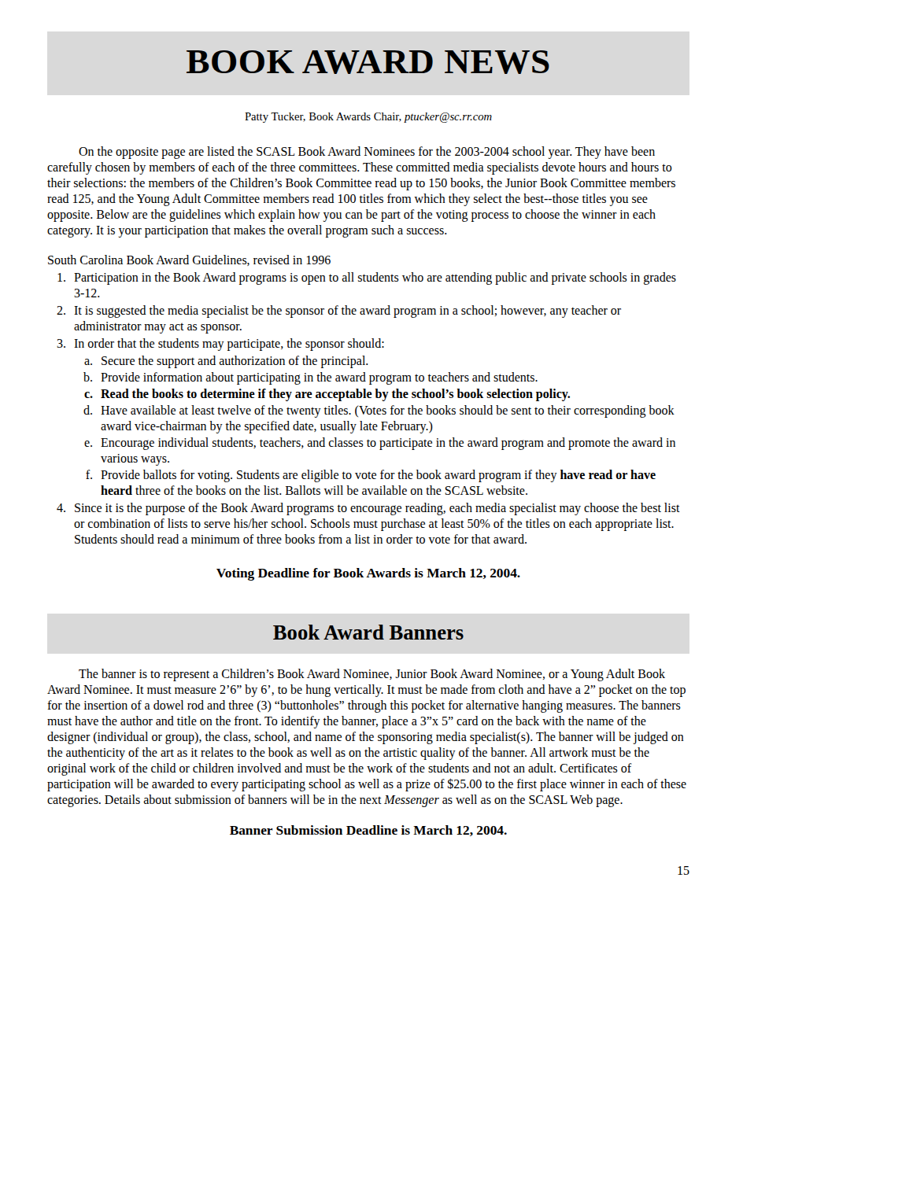BOOK AWARD NEWS
Patty Tucker, Book Awards Chair, ptucker@sc.rr.com
On the opposite page are listed the SCASL Book Award Nominees for the 2003-2004 school year. They have been carefully chosen by members of each of the three committees. These committed media specialists devote hours and hours to their selections: the members of the Children’s Book Committee read up to 150 books, the Junior Book Committee members read 125, and the Young Adult Committee members read 100 titles from which they select the best--those titles you see opposite. Below are the guidelines which explain how you can be part of the voting process to choose the winner in each category. It is your participation that makes the overall program such a success.
South Carolina Book Award Guidelines, revised in 1996
Participation in the Book Award programs is open to all students who are attending public and private schools in grades 3-12.
It is suggested the media specialist be the sponsor of the award program in a school; however, any teacher or administrator may act as sponsor.
In order that the students may participate, the sponsor should:
Secure the support and authorization of the principal.
Provide information about participating in the award program to teachers and students.
Read the books to determine if they are acceptable by the school’s book selection policy.
Have available at least twelve of the twenty titles. (Votes for the books should be sent to their corresponding book award vice-chairman by the specified date, usually late February.)
Encourage individual students, teachers, and classes to participate in the award program and promote the award in various ways.
Provide ballots for voting. Students are eligible to vote for the book award program if they have read or have heard three of the books on the list. Ballots will be available on the SCASL website.
Since it is the purpose of the Book Award programs to encourage reading, each media specialist may choose the best list or combination of lists to serve his/her school. Schools must purchase at least 50% of the titles on each appropriate list. Students should read a minimum of three books from a list in order to vote for that award.
Voting Deadline for Book Awards is March 12, 2004.
Book Award Banners
The banner is to represent a Children’s Book Award Nominee, Junior Book Award Nominee, or a Young Adult Book Award Nominee. It must measure 2’6” by 6’, to be hung vertically. It must be made from cloth and have a 2” pocket on the top for the insertion of a dowel rod and three (3) “buttonholes” through this pocket for alternative hanging measures. The banners must have the author and title on the front. To identify the banner, place a 3”x 5” card on the back with the name of the designer (individual or group), the class, school, and name of the sponsoring media specialist(s). The banner will be judged on the authenticity of the art as it relates to the book as well as on the artistic quality of the banner. All artwork must be the original work of the child or children involved and must be the work of the students and not an adult. Certificates of participation will be awarded to every participating school as well as a prize of $25.00 to the first place winner in each of these categories. Details about submission of banners will be in the next Messenger as well as on the SCASL Web page.
Banner Submission Deadline is March 12, 2004.
15